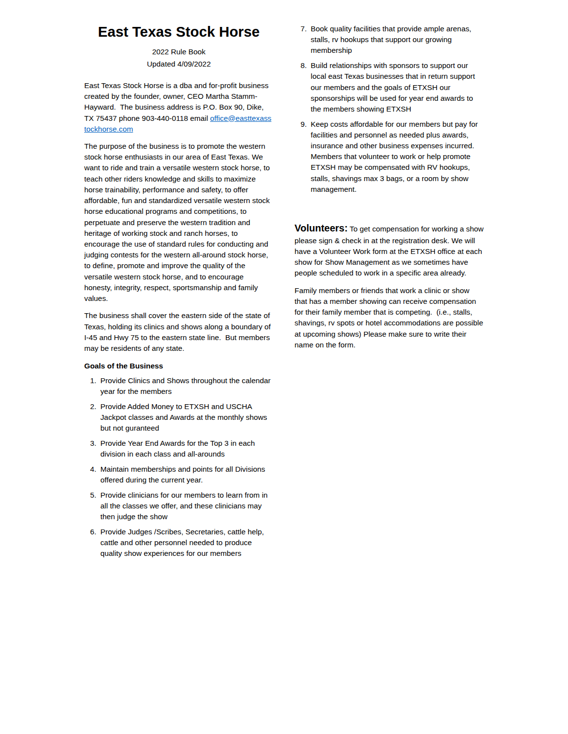East Texas Stock Horse
2022 Rule Book
Updated 4/09/2022
East Texas Stock Horse is a dba and for-profit business created by the founder, owner, CEO Martha Stamm-Hayward. The business address is P.O. Box 90, Dike, TX 75437 phone 903-440-0118 email office@easttexasstockhorse.com
The purpose of the business is to promote the western stock horse enthusiasts in our area of East Texas. We want to ride and train a versatile western stock horse, to teach other riders knowledge and skills to maximize horse trainability, performance and safety, to offer affordable, fun and standardized versatile western stock horse educational programs and competitions, to perpetuate and preserve the western tradition and heritage of working stock and ranch horses, to encourage the use of standard rules for conducting and judging contests for the western all-around stock horse, to define, promote and improve the quality of the versatile western stock horse, and to encourage honesty, integrity, respect, sportsmanship and family values.
The business shall cover the eastern side of the state of Texas, holding its clinics and shows along a boundary of I-45 and Hwy 75 to the eastern state line. But members may be residents of any state.
Goals of the Business
Provide Clinics and Shows throughout the calendar year for the members
Provide Added Money to ETXSH and USCHA Jackpot classes and Awards at the monthly shows but not guranteed
Provide Year End Awards for the Top 3 in each division in each class and all-arounds
Maintain memberships and points for all Divisions offered during the current year.
Provide clinicians for our members to learn from in all the classes we offer, and these clinicians may then judge the show
Provide Judges /Scribes, Secretaries, cattle help, cattle and other personnel needed to produce quality show experiences for our members
Book quality facilities that provide ample arenas, stalls, rv hookups that support our growing membership
Build relationships with sponsors to support our local east Texas businesses that in return support our members and the goals of ETXSH our sponsorships will be used for year end awards to the members showing ETXSH
Keep costs affordable for our members but pay for facilities and personnel as needed plus awards, insurance and other business expenses incurred. Members that volunteer to work or help promote ETXSH may be compensated with RV hookups, stalls, shavings max 3 bags, or a room by show management.
Volunteers: To get compensation for working a show please sign & check in at the registration desk. We will have a Volunteer Work form at the ETXSH office at each show for Show Management as we sometimes have people scheduled to work in a specific area already.
Family members or friends that work a clinic or show that has a member showing can receive compensation for their family member that is competing. (i.e., stalls, shavings, rv spots or hotel accommodations are possible at upcoming shows) Please make sure to write their name on the form.